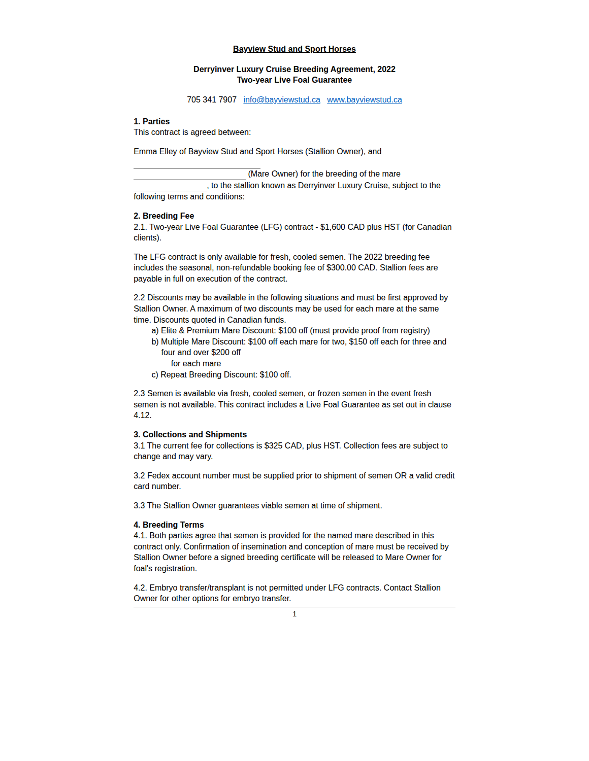Bayview Stud and Sport Horses
Derryinver Luxury Cruise Breeding Agreement, 2022
Two-year Live Foal Guarantee
705 341 7907 info@bayviewstud.ca www.bayviewstud.ca
1. Parties
This contract is agreed between:
Emma Elley of Bayview Stud and Sport Horses (Stallion Owner), and
(Mare Owner) for the breeding of the mare , to the stallion known as Derryinver Luxury Cruise, subject to the following terms and conditions:
2. Breeding Fee
2.1. Two-year Live Foal Guarantee (LFG) contract - $1,600 CAD plus HST (for Canadian clients).
The LFG contract is only available for fresh, cooled semen. The 2022 breeding fee includes the seasonal, non-refundable booking fee of $300.00 CAD. Stallion fees are payable in full on execution of the contract.
2.2 Discounts may be available in the following situations and must be first approved by Stallion Owner. A maximum of two discounts may be used for each mare at the same time. Discounts quoted in Canadian funds.
a) Elite & Premium Mare Discount: $100 off (must provide proof from registry)
b) Multiple Mare Discount: $100 off each mare for two, $150 off each for three and four and over $200 off for each mare
c) Repeat Breeding Discount: $100 off.
2.3 Semen is available via fresh, cooled semen, or frozen semen in the event fresh semen is not available. This contract includes a Live Foal Guarantee as set out in clause 4.12.
3. Collections and Shipments
3.1 The current fee for collections is $325 CAD, plus HST. Collection fees are subject to change and may vary.
3.2 Fedex account number must be supplied prior to shipment of semen OR a valid credit card number.
3.3 The Stallion Owner guarantees viable semen at time of shipment.
4. Breeding Terms
4.1. Both parties agree that semen is provided for the named mare described in this contract only. Confirmation of insemination and conception of mare must be received by Stallion Owner before a signed breeding certificate will be released to Mare Owner for foal's registration.
4.2. Embryo transfer/transplant is not permitted under LFG contracts. Contact Stallion Owner for other options for embryo transfer.
1